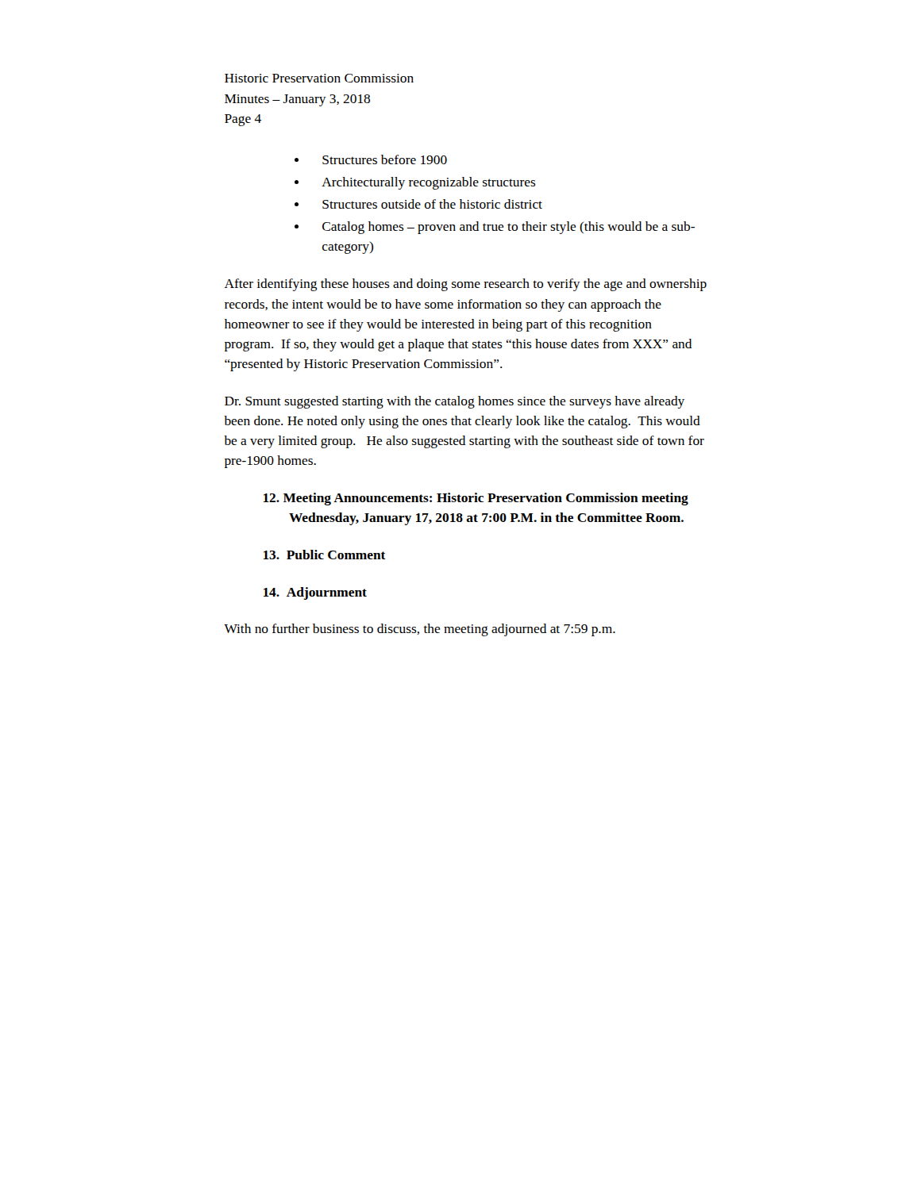Historic Preservation Commission
Minutes – January 3, 2018
Page 4
Structures before 1900
Architecturally recognizable structures
Structures outside of the historic district
Catalog homes – proven and true to their style (this would be a sub-category)
After identifying these houses and doing some research to verify the age and ownership records, the intent would be to have some information so they can approach the homeowner to see if they would be interested in being part of this recognition program. If so, they would get a plaque that states “this house dates from XXX” and “presented by Historic Preservation Commission”.
Dr. Smunt suggested starting with the catalog homes since the surveys have already been done. He noted only using the ones that clearly look like the catalog. This would be a very limited group. He also suggested starting with the southeast side of town for pre-1900 homes.
12. Meeting Announcements: Historic Preservation Commission meeting Wednesday, January 17, 2018 at 7:00 P.M. in the Committee Room.
13. Public Comment
14. Adjournment
With no further business to discuss, the meeting adjourned at 7:59 p.m.